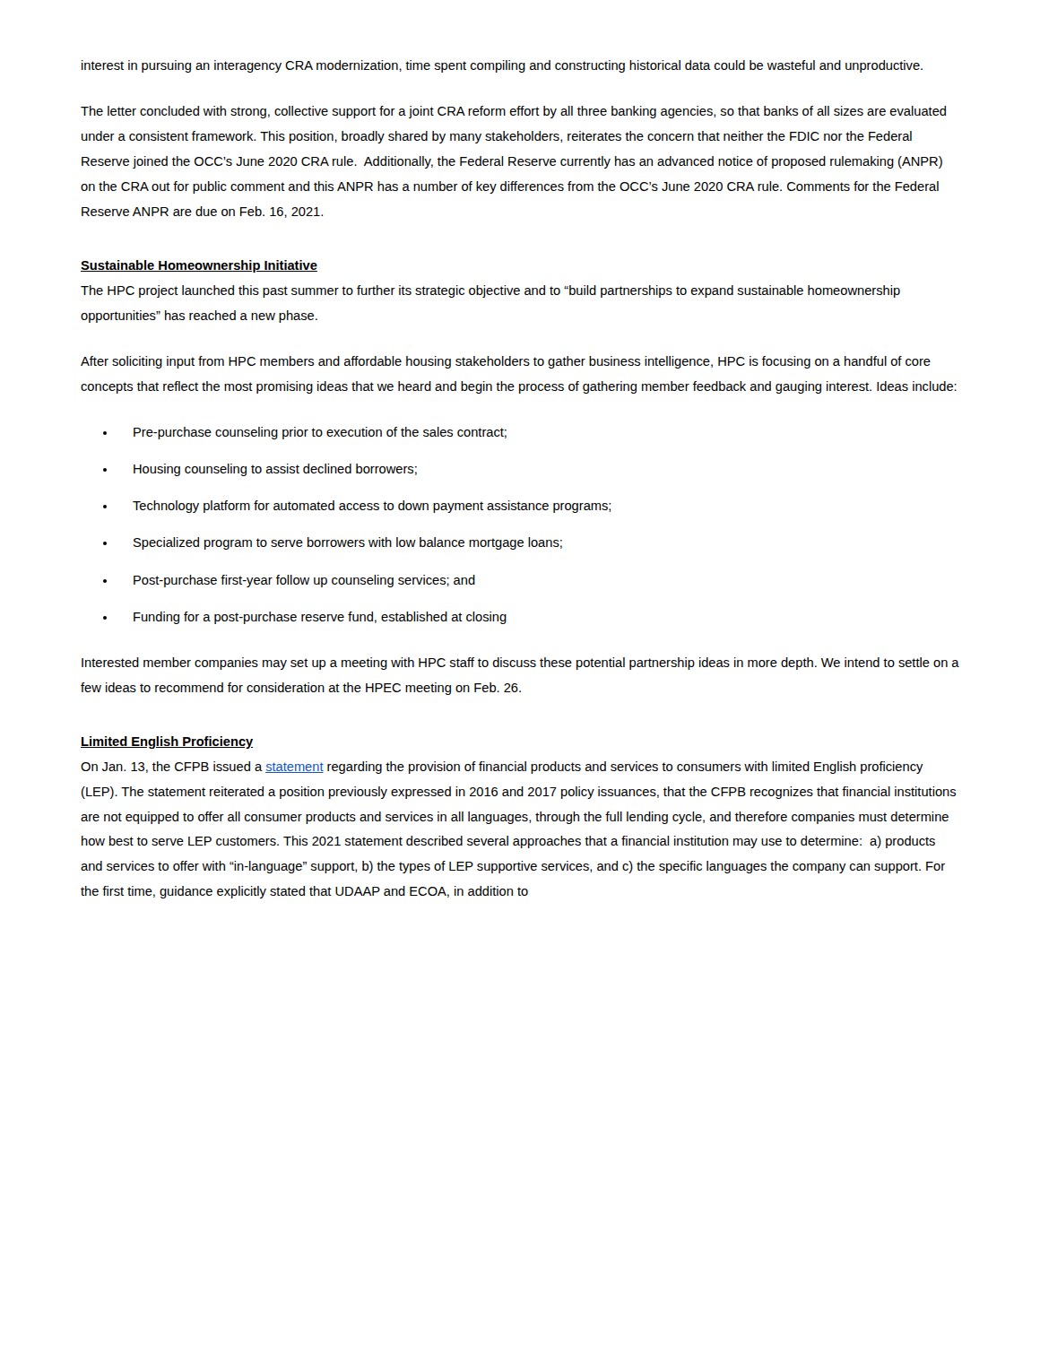interest in pursuing an interagency CRA modernization, time spent compiling and constructing historical data could be wasteful and unproductive.
The letter concluded with strong, collective support for a joint CRA reform effort by all three banking agencies, so that banks of all sizes are evaluated under a consistent framework. This position, broadly shared by many stakeholders, reiterates the concern that neither the FDIC nor the Federal Reserve joined the OCC’s June 2020 CRA rule. Additionally, the Federal Reserve currently has an advanced notice of proposed rulemaking (ANPR) on the CRA out for public comment and this ANPR has a number of key differences from the OCC’s June 2020 CRA rule. Comments for the Federal Reserve ANPR are due on Feb. 16, 2021.
Sustainable Homeownership Initiative
The HPC project launched this past summer to further its strategic objective and to “build partnerships to expand sustainable homeownership opportunities” has reached a new phase.
After soliciting input from HPC members and affordable housing stakeholders to gather business intelligence, HPC is focusing on a handful of core concepts that reflect the most promising ideas that we heard and begin the process of gathering member feedback and gauging interest. Ideas include:
Pre-purchase counseling prior to execution of the sales contract;
Housing counseling to assist declined borrowers;
Technology platform for automated access to down payment assistance programs;
Specialized program to serve borrowers with low balance mortgage loans;
Post-purchase first-year follow up counseling services; and
Funding for a post-purchase reserve fund, established at closing
Interested member companies may set up a meeting with HPC staff to discuss these potential partnership ideas in more depth. We intend to settle on a few ideas to recommend for consideration at the HPEC meeting on Feb. 26.
Limited English Proficiency
On Jan. 13, the CFPB issued a statement regarding the provision of financial products and services to consumers with limited English proficiency (LEP). The statement reiterated a position previously expressed in 2016 and 2017 policy issuances, that the CFPB recognizes that financial institutions are not equipped to offer all consumer products and services in all languages, through the full lending cycle, and therefore companies must determine how best to serve LEP customers. This 2021 statement described several approaches that a financial institution may use to determine: a) products and services to offer with “in-language” support, b) the types of LEP supportive services, and c) the specific languages the company can support. For the first time, guidance explicitly stated that UDAAP and ECOA, in addition to